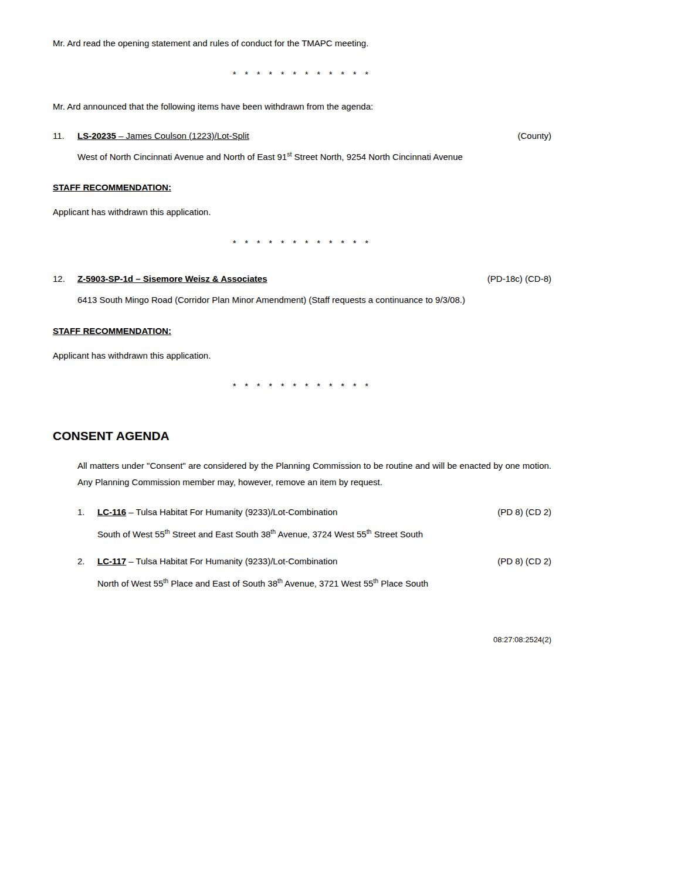Mr. Ard read the opening statement and rules of conduct for the TMAPC meeting.
* * * * * * * * * * * *
Mr. Ard announced that the following items have been withdrawn from the agenda:
11.
LS-20235 – James Coulson (1223)/Lot-Split (County)
West of North Cincinnati Avenue and North of East 91st Street North, 9254 North Cincinnati Avenue
STAFF RECOMMENDATION:
Applicant has withdrawn this application.
* * * * * * * * * * * *
12.
Z-5903-SP-1d – Sisemore Weisz & Associates (PD-18c) (CD-8)
6413 South Mingo Road (Corridor Plan Minor Amendment) (Staff requests a continuance to 9/3/08.)
STAFF RECOMMENDATION:
Applicant has withdrawn this application.
* * * * * * * * * * * *
CONSENT AGENDA
All matters under "Consent" are considered by the Planning Commission to be routine and will be enacted by one motion. Any Planning Commission member may, however, remove an item by request.
1.
LC-116 – Tulsa Habitat For Humanity (9233)/Lot-Combination (PD 8) (CD 2)
South of West 55th Street and East South 38th Avenue, 3724 West 55th Street South
2.
LC-117 – Tulsa Habitat For Humanity (9233)/Lot-Combination (PD 8) (CD 2)
North of West 55th Place and East of South 38th Avenue, 3721 West 55th Place South
08:27:08:2524(2)